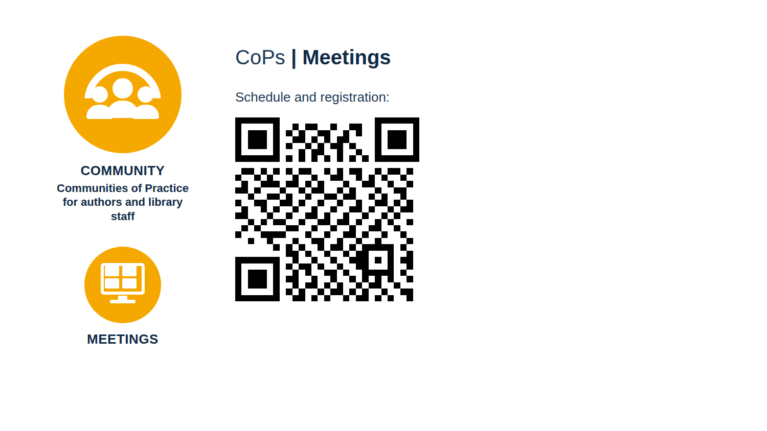COMMUNITY Communities of Practice
for authors and library
staff
MEETINGS
CoPs | Meetings
Schedule and registration: